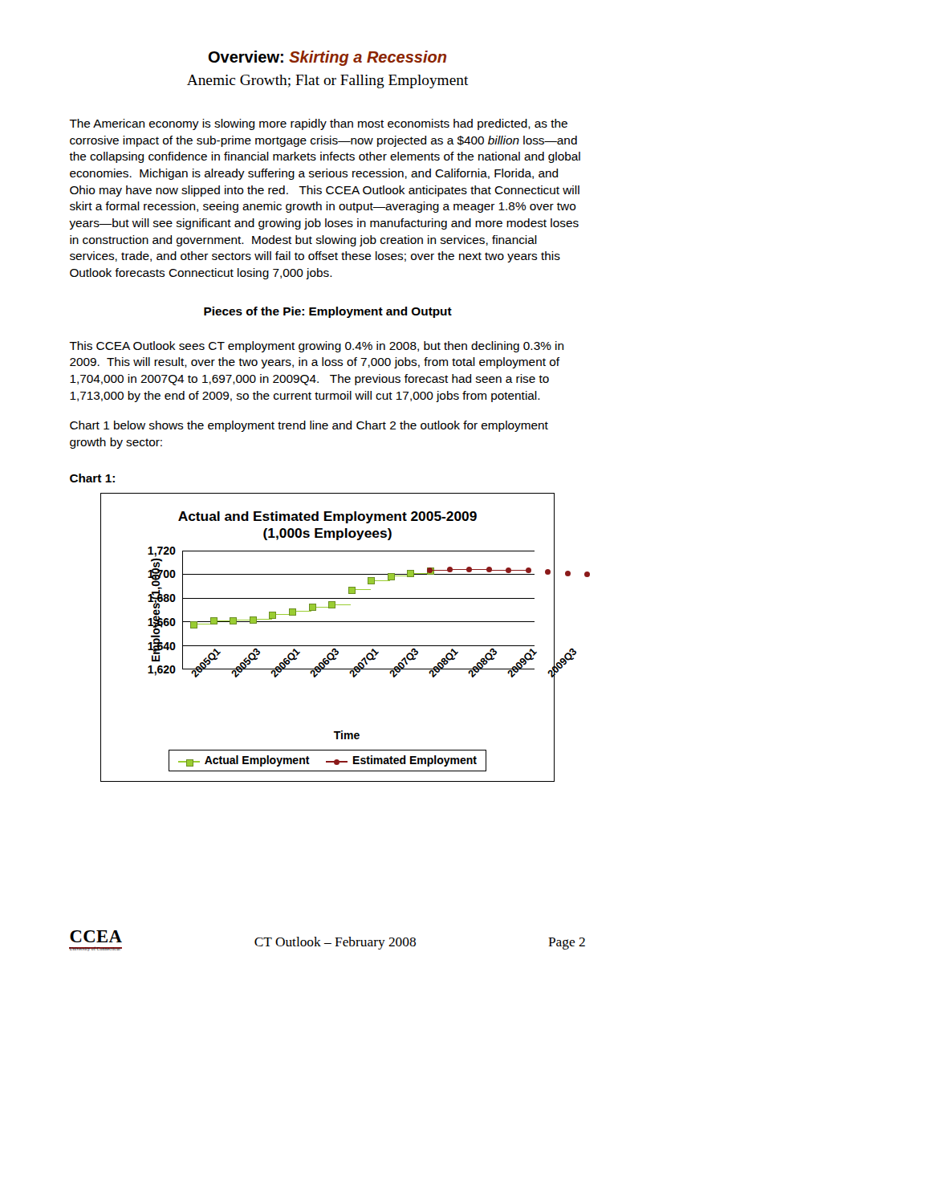Overview: Skirting a Recession
Anemic Growth; Flat or Falling Employment
The American economy is slowing more rapidly than most economists had predicted, as the corrosive impact of the sub-prime mortgage crisis—now projected as a $400 billion loss—and the collapsing confidence in financial markets infects other elements of the national and global economies. Michigan is already suffering a serious recession, and California, Florida, and Ohio may have now slipped into the red. This CCEA Outlook anticipates that Connecticut will skirt a formal recession, seeing anemic growth in output—averaging a meager 1.8% over two years—but will see significant and growing job loses in manufacturing and more modest loses in construction and government. Modest but slowing job creation in services, financial services, trade, and other sectors will fail to offset these loses; over the next two years this Outlook forecasts Connecticut losing 7,000 jobs.
Pieces of the Pie: Employment and Output
This CCEA Outlook sees CT employment growing 0.4% in 2008, but then declining 0.3% in 2009. This will result, over the two years, in a loss of 7,000 jobs, from total employment of 1,704,000 in 2007Q4 to 1,697,000 in 2009Q4. The previous forecast had seen a rise to 1,713,000 by the end of 2009, so the current turmoil will cut 17,000 jobs from potential.
Chart 1 below shows the employment trend line and Chart 2 the outlook for employment growth by sector:
Chart 1:
Actual and Estimated Employment 2005-2009
(1,000s Employees)
Employees (1,000s)
1,720 1,700 1,680 1,660 1,640 1,620
2005Q1 2005Q3 2006Q1 2006Q3 2007Q1 2007Q3 2008Q1 2008Q3 2009Q1 2009Q3
Time
Actual Employment Estimated Employment
CCEA University of Connecticut
CT Outlook – February 2008
Page 2